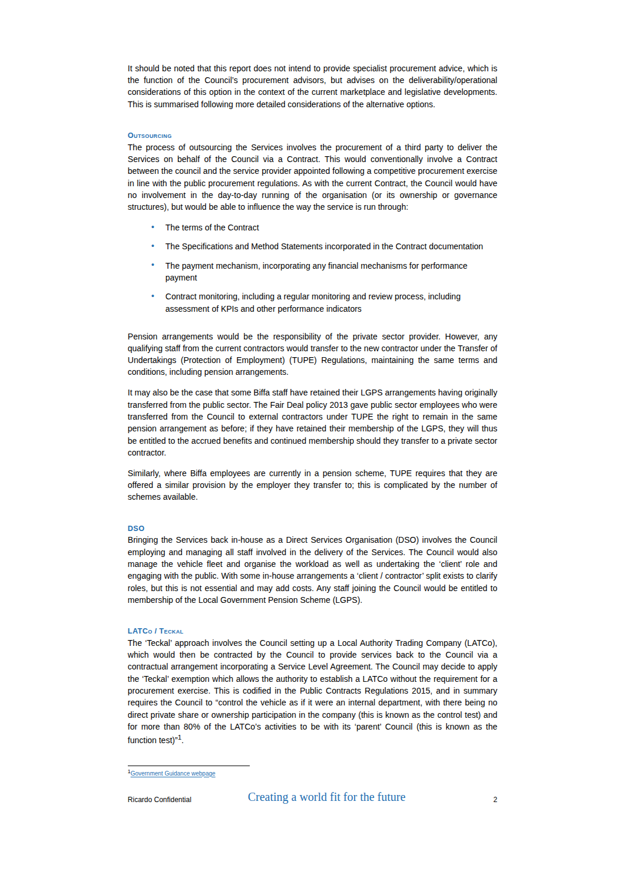It should be noted that this report does not intend to provide specialist procurement advice, which is the function of the Council’s procurement advisors, but advises on the deliverability/operational considerations of this option in the context of the current marketplace and legislative developments. This is summarised following more detailed considerations of the alternative options.
Outsourcing
The process of outsourcing the Services involves the procurement of a third party to deliver the Services on behalf of the Council via a Contract. This would conventionally involve a Contract between the council and the service provider appointed following a competitive procurement exercise in line with the public procurement regulations. As with the current Contract, the Council would have no involvement in the day-to-day running of the organisation (or its ownership or governance structures), but would be able to influence the way the service is run through:
The terms of the Contract
The Specifications and Method Statements incorporated in the Contract documentation
The payment mechanism, incorporating any financial mechanisms for performance payment
Contract monitoring, including a regular monitoring and review process, including assessment of KPIs and other performance indicators
Pension arrangements would be the responsibility of the private sector provider. However, any qualifying staff from the current contractors would transfer to the new contractor under the Transfer of Undertakings (Protection of Employment) (TUPE) Regulations, maintaining the same terms and conditions, including pension arrangements.
It may also be the case that some Biffa staff have retained their LGPS arrangements having originally transferred from the public sector. The Fair Deal policy 2013 gave public sector employees who were transferred from the Council to external contractors under TUPE the right to remain in the same pension arrangement as before; if they have retained their membership of the LGPS, they will thus be entitled to the accrued benefits and continued membership should they transfer to a private sector contractor.
Similarly, where Biffa employees are currently in a pension scheme, TUPE requires that they are offered a similar provision by the employer they transfer to; this is complicated by the number of schemes available.
DSO
Bringing the Services back in-house as a Direct Services Organisation (DSO) involves the Council employing and managing all staff involved in the delivery of the Services. The Council would also manage the vehicle fleet and organise the workload as well as undertaking the ‘client’ role and engaging with the public. With some in-house arrangements a ‘client / contractor’ split exists to clarify roles, but this is not essential and may add costs. Any staff joining the Council would be entitled to membership of the Local Government Pension Scheme (LGPS).
LATCo / Teckal
The ‘Teckal’ approach involves the Council setting up a Local Authority Trading Company (LATCo), which would then be contracted by the Council to provide services back to the Council via a contractual arrangement incorporating a Service Level Agreement. The Council may decide to apply the ‘Teckal’ exemption which allows the authority to establish a LATCo without the requirement for a procurement exercise. This is codified in the Public Contracts Regulations 2015, and in summary requires the Council to “control the vehicle as if it were an internal department, with there being no direct private share or ownership participation in the company (this is known as the control test) and for more than 80% of the LATCo’s activities to be with its ‘parent’ Council (this is known as the function test)”1.
1Government Guidance webpage
Ricardo Confidential Creating a world fit for the future 2